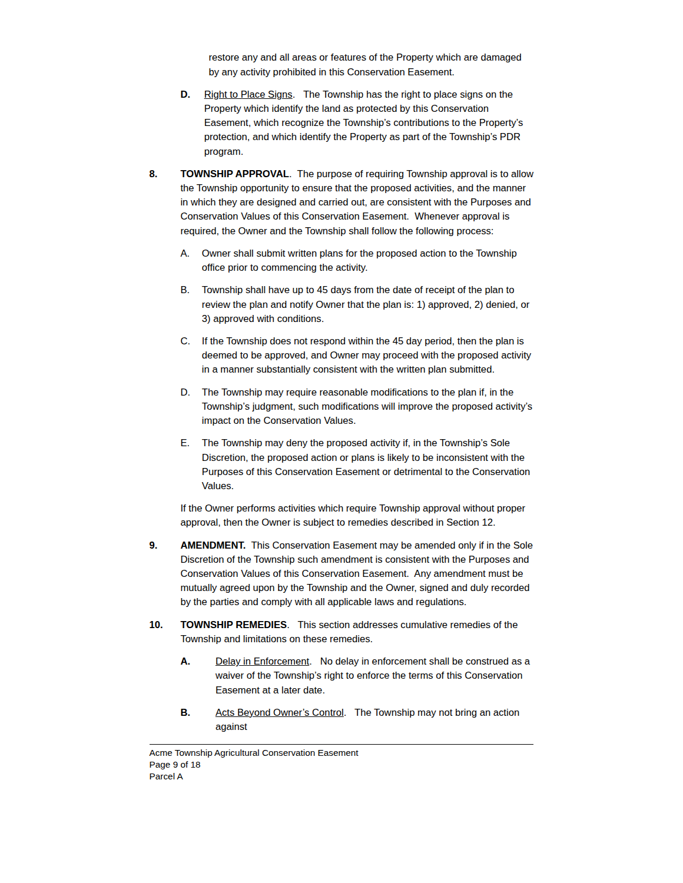restore any and all areas or features of the Property which are damaged by any activity prohibited in this Conservation Easement.
D.
Right to Place Signs. The Township has the right to place signs on the Property which identify the land as protected by this Conservation Easement, which recognize the Township’s contributions to the Property’s protection, and which identify the Property as part of the Township’s PDR program.
8.
TOWNSHIP APPROVAL. The purpose of requiring Township approval is to allow the Township opportunity to ensure that the proposed activities, and the manner in which they are designed and carried out, are consistent with the Purposes and Conservation Values of this Conservation Easement. Whenever approval is required, the Owner and the Township shall follow the following process:
A.
Owner shall submit written plans for the proposed action to the Township office prior to commencing the activity.
B.
Township shall have up to 45 days from the date of receipt of the plan to review the plan and notify Owner that the plan is: 1) approved, 2) denied, or 3) approved with conditions.
C.
If the Township does not respond within the 45 day period, then the plan is deemed to be approved, and Owner may proceed with the proposed activity in a manner substantially consistent with the written plan submitted.
D.
The Township may require reasonable modifications to the plan if, in the Township’s judgment, such modifications will improve the proposed activity’s impact on the Conservation Values.
E.
The Township may deny the proposed activity if, in the Township’s Sole Discretion, the proposed action or plans is likely to be inconsistent with the Purposes of this Conservation Easement or detrimental to the Conservation Values.
If the Owner performs activities which require Township approval without proper approval, then the Owner is subject to remedies described in Section 12.
9.
AMENDMENT. This Conservation Easement may be amended only if in the Sole Discretion of the Township such amendment is consistent with the Purposes and Conservation Values of this Conservation Easement. Any amendment must be mutually agreed upon by the Township and the Owner, signed and duly recorded by the parties and comply with all applicable laws and regulations.
10.
TOWNSHIP REMEDIES. This section addresses cumulative remedies of the Township and limitations on these remedies.
A.
Delay in Enforcement. No delay in enforcement shall be construed as a waiver of the Township’s right to enforce the terms of this Conservation Easement at a later date.
B.
Acts Beyond Owner’s Control. The Township may not bring an action against
Acme Township Agricultural Conservation Easement
Page 9 of 18
Parcel A